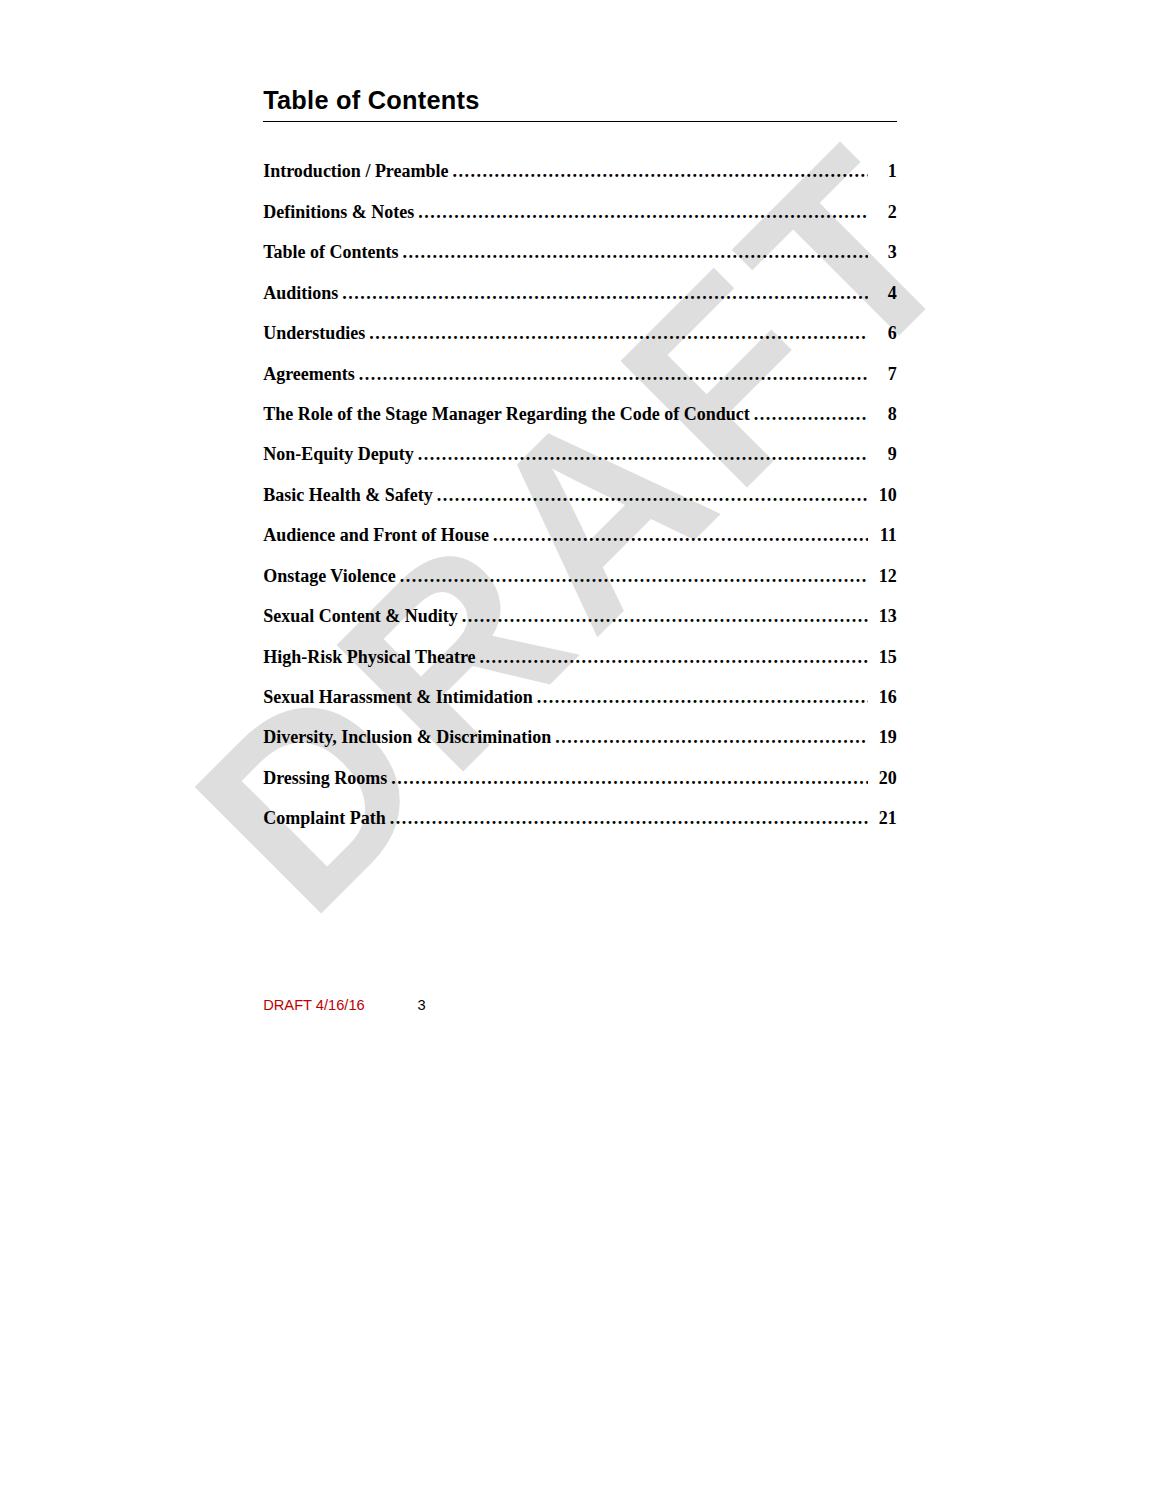DRAFT
Table of Contents
Introduction / Preamble ................................................................................................................................................. 1
Definitions & Notes ....................................................................................................................................................... 2
Table of Contents ......................................................................................................................................................... 3
Auditions ......................................................................................................................................................................... 4
Understudies ................................................................................................................................................................. 6
Agreements ................................................................................................................................................................... 7
The Role of the Stage Manager Regarding the Code of Conduct ................................................................. 8
Non-Equity Deputy ..................................................................................................................................................... 9
Basic Health & Safety ................................................................................................................................................. 10
Audience and Front of House ................................................................................................................. 11
Onstage Violence ......................................................................................................................................................... 12
Sexual Content & Nudity ............................................................................................................................. 13
High-Risk Physical Theatre ..................................................................................................................... 15
Sexual Harassment & Intimidation ................................................................................................. 16
Diversity, Inclusion & Discrimination ......................................................................................... 19
Dressing Rooms ............................................................................................................................................................. 20
Complaint Path ................................................................................................................................................................. 21
DRAFT 4/16/16 3